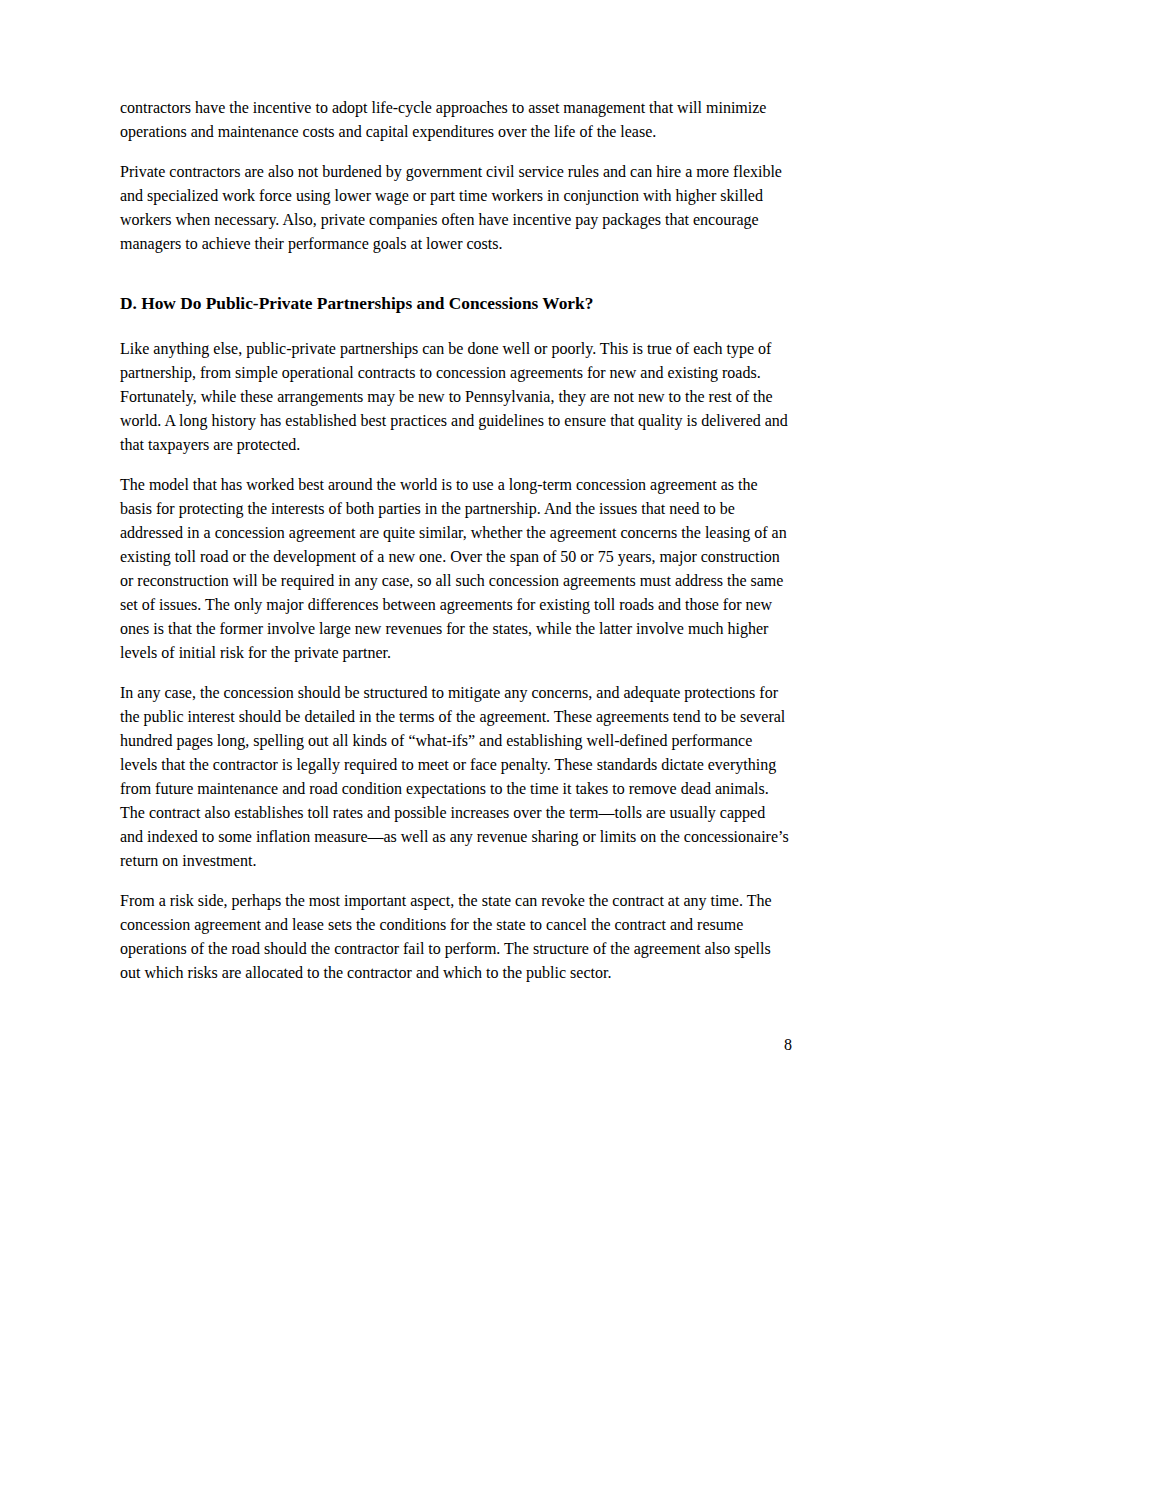contractors have the incentive to adopt life-cycle approaches to asset management that will minimize operations and maintenance costs and capital expenditures over the life of the lease.
Private contractors are also not burdened by government civil service rules and can hire a more flexible and specialized work force using lower wage or part time workers in conjunction with higher skilled workers when necessary. Also, private companies often have incentive pay packages that encourage managers to achieve their performance goals at lower costs.
D. How Do Public-Private Partnerships and Concessions Work?
Like anything else, public-private partnerships can be done well or poorly. This is true of each type of partnership, from simple operational contracts to concession agreements for new and existing roads. Fortunately, while these arrangements may be new to Pennsylvania, they are not new to the rest of the world. A long history has established best practices and guidelines to ensure that quality is delivered and that taxpayers are protected.
The model that has worked best around the world is to use a long-term concession agreement as the basis for protecting the interests of both parties in the partnership. And the issues that need to be addressed in a concession agreement are quite similar, whether the agreement concerns the leasing of an existing toll road or the development of a new one. Over the span of 50 or 75 years, major construction or reconstruction will be required in any case, so all such concession agreements must address the same set of issues. The only major differences between agreements for existing toll roads and those for new ones is that the former involve large new revenues for the states, while the latter involve much higher levels of initial risk for the private partner.
In any case, the concession should be structured to mitigate any concerns, and adequate protections for the public interest should be detailed in the terms of the agreement. These agreements tend to be several hundred pages long, spelling out all kinds of “what-ifs” and establishing well-defined performance levels that the contractor is legally required to meet or face penalty. These standards dictate everything from future maintenance and road condition expectations to the time it takes to remove dead animals. The contract also establishes toll rates and possible increases over the term—tolls are usually capped and indexed to some inflation measure—as well as any revenue sharing or limits on the concessionaire’s return on investment.
From a risk side, perhaps the most important aspect, the state can revoke the contract at any time. The concession agreement and lease sets the conditions for the state to cancel the contract and resume operations of the road should the contractor fail to perform. The structure of the agreement also spells out which risks are allocated to the contractor and which to the public sector.
8